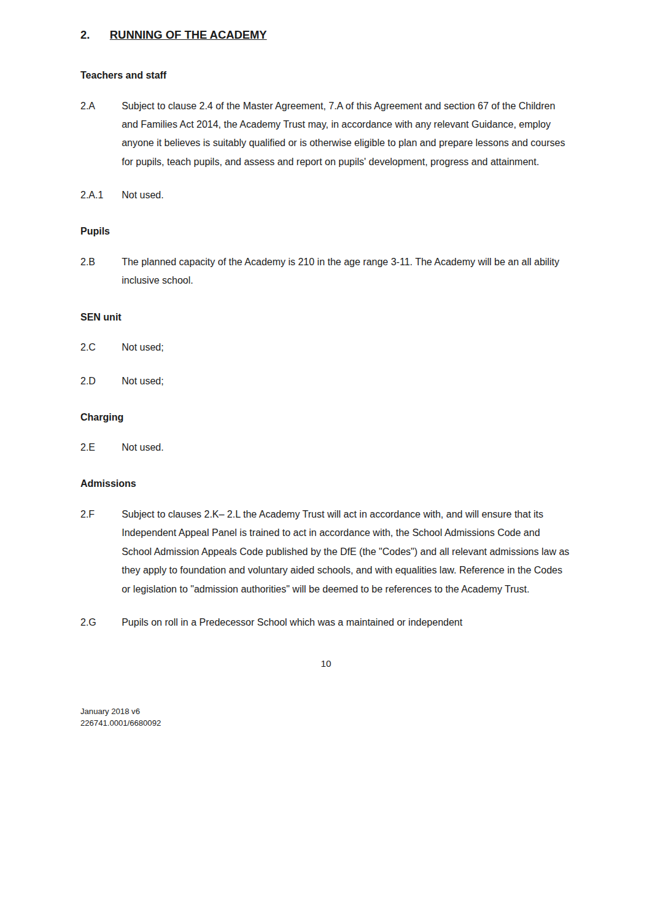2. RUNNING OF THE ACADEMY
Teachers and staff
2.A
Subject to clause 2.4 of the Master Agreement, 7.A of this Agreement and section 67 of the Children and Families Act 2014, the Academy Trust may, in accordance with any relevant Guidance, employ anyone it believes is suitably qualified or is otherwise eligible to plan and prepare lessons and courses for pupils, teach pupils, and assess and report on pupils' development, progress and attainment.
2.A.1
Not used.
Pupils
2.B
The planned capacity of the Academy is 210 in the age range 3-11. The Academy will be an all ability inclusive school.
SEN unit
2.C
Not used;
2.D
Not used;
Charging
2.E
Not used.
Admissions
2.F
Subject to clauses 2.K– 2.L the Academy Trust will act in accordance with, and will ensure that its Independent Appeal Panel is trained to act in accordance with, the School Admissions Code and School Admission Appeals Code published by the DfE (the "Codes") and all relevant admissions law as they apply to foundation and voluntary aided schools, and with equalities law. Reference in the Codes or legislation to "admission authorities" will be deemed to be references to the Academy Trust.
2.G
Pupils on roll in a Predecessor School which was a maintained or independent
10
January 2018 v6
226741.0001/6680092